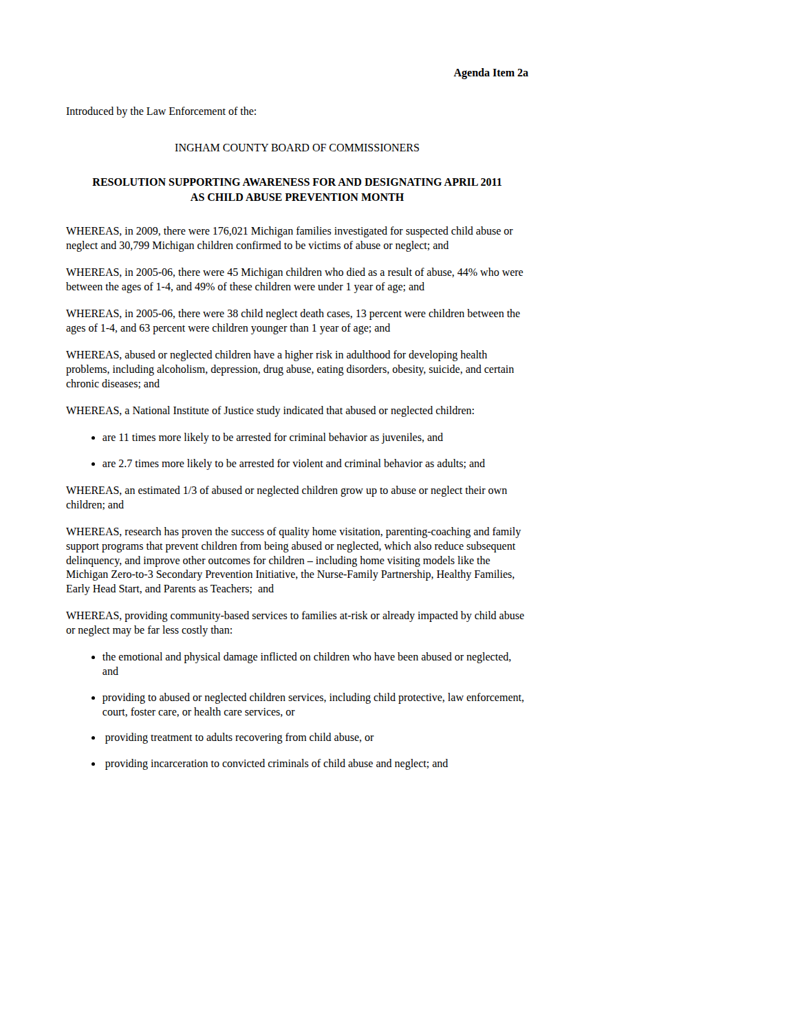Agenda Item 2a
Introduced by the Law Enforcement of the:
INGHAM COUNTY BOARD OF COMMISSIONERS
RESOLUTION SUPPORTING AWARENESS FOR AND DESIGNATING APRIL 2011
AS CHILD ABUSE PREVENTION MONTH
WHEREAS, in 2009, there were 176,021 Michigan families investigated for suspected child abuse or neglect and 30,799 Michigan children confirmed to be victims of abuse or neglect; and
WHEREAS, in 2005-06, there were 45 Michigan children who died as a result of abuse, 44% who were between the ages of 1-4, and 49% of these children were under 1 year of age; and
WHEREAS, in 2005-06, there were 38 child neglect death cases, 13 percent were children between the ages of 1-4, and 63 percent were children younger than 1 year of age; and
WHEREAS, abused or neglected children have a higher risk in adulthood for developing health problems, including alcoholism, depression, drug abuse, eating disorders, obesity, suicide, and certain chronic diseases; and
WHEREAS, a National Institute of Justice study indicated that abused or neglected children:
are 11 times more likely to be arrested for criminal behavior as juveniles, and
are 2.7 times more likely to be arrested for violent and criminal behavior as adults; and
WHEREAS, an estimated 1/3 of abused or neglected children grow up to abuse or neglect their own children; and
WHEREAS, research has proven the success of quality home visitation, parenting-coaching and family support programs that prevent children from being abused or neglected, which also reduce subsequent delinquency, and improve other outcomes for children – including home visiting models like the Michigan Zero-to-3 Secondary Prevention Initiative, the Nurse-Family Partnership, Healthy Families, Early Head Start, and Parents as Teachers; and
WHEREAS, providing community-based services to families at-risk or already impacted by child abuse or neglect may be far less costly than:
the emotional and physical damage inflicted on children who have been abused or neglected, and
providing to abused or neglected children services, including child protective, law enforcement, court, foster care, or health care services, or
providing treatment to adults recovering from child abuse, or
providing incarceration to convicted criminals of child abuse and neglect; and